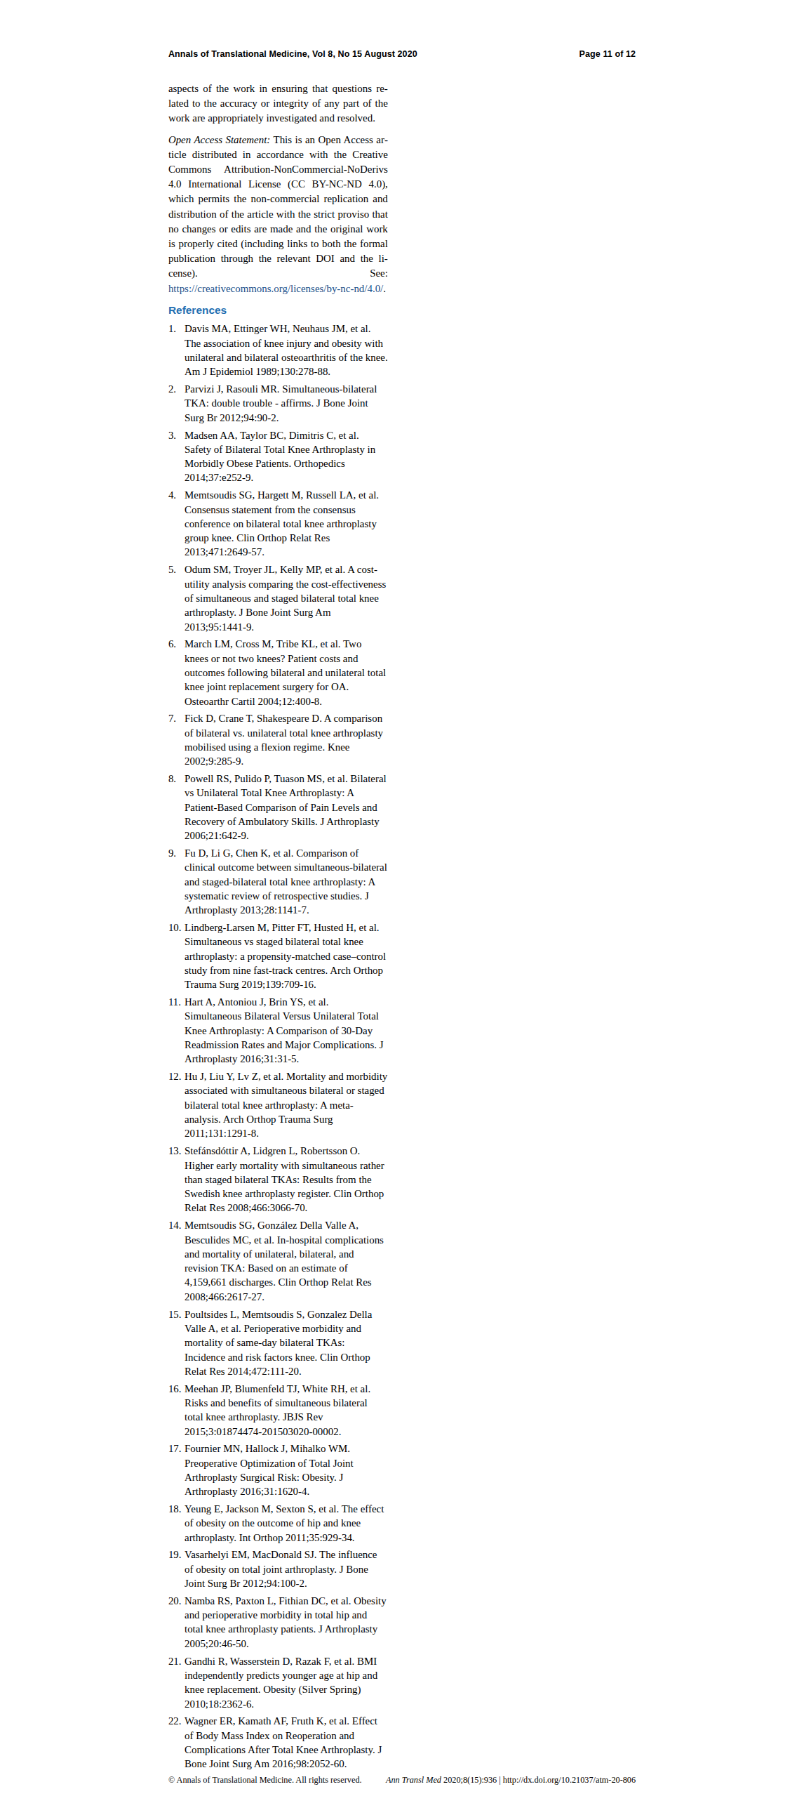Annals of Translational Medicine, Vol 8, No 15 August 2020
Page 11 of 12
aspects of the work in ensuring that questions related to the accuracy or integrity of any part of the work are appropriately investigated and resolved.
Open Access Statement: This is an Open Access article distributed in accordance with the Creative Commons Attribution-NonCommercial-NoDerivs 4.0 International License (CC BY-NC-ND 4.0), which permits the non-commercial replication and distribution of the article with the strict proviso that no changes or edits are made and the original work is properly cited (including links to both the formal publication through the relevant DOI and the license). See: https://creativecommons.org/licenses/by-nc-nd/4.0/.
References
Davis MA, Ettinger WH, Neuhaus JM, et al. The association of knee injury and obesity with unilateral and bilateral osteoarthritis of the knee. Am J Epidemiol 1989;130:278-88.
Parvizi J, Rasouli MR. Simultaneous-bilateral TKA: double trouble - affirms. J Bone Joint Surg Br 2012;94:90-2.
Madsen AA, Taylor BC, Dimitris C, et al. Safety of Bilateral Total Knee Arthroplasty in Morbidly Obese Patients. Orthopedics 2014;37:e252-9.
Memtsoudis SG, Hargett M, Russell LA, et al. Consensus statement from the consensus conference on bilateral total knee arthroplasty group knee. Clin Orthop Relat Res 2013;471:2649-57.
Odum SM, Troyer JL, Kelly MP, et al. A cost-utility analysis comparing the cost-effectiveness of simultaneous and staged bilateral total knee arthroplasty. J Bone Joint Surg Am 2013;95:1441-9.
March LM, Cross M, Tribe KL, et al. Two knees or not two knees? Patient costs and outcomes following bilateral and unilateral total knee joint replacement surgery for OA. Osteoarthr Cartil 2004;12:400-8.
Fick D, Crane T, Shakespeare D. A comparison of bilateral vs. unilateral total knee arthroplasty mobilised using a flexion regime. Knee 2002;9:285-9.
Powell RS, Pulido P, Tuason MS, et al. Bilateral vs Unilateral Total Knee Arthroplasty: A Patient-Based Comparison of Pain Levels and Recovery of Ambulatory Skills. J Arthroplasty 2006;21:642-9.
Fu D, Li G, Chen K, et al. Comparison of clinical outcome between simultaneous-bilateral and staged-bilateral total knee arthroplasty: A systematic review of retrospective studies. J Arthroplasty 2013;28:1141-7.
Lindberg-Larsen M, Pitter FT, Husted H, et al. Simultaneous vs staged bilateral total knee arthroplasty: a propensity-matched case–control study from nine fast-track centres. Arch Orthop Trauma Surg 2019;139:709-16.
Hart A, Antoniou J, Brin YS, et al. Simultaneous Bilateral Versus Unilateral Total Knee Arthroplasty: A Comparison of 30-Day Readmission Rates and Major Complications. J Arthroplasty 2016;31:31-5.
Hu J, Liu Y, Lv Z, et al. Mortality and morbidity associated with simultaneous bilateral or staged bilateral total knee arthroplasty: A meta-analysis. Arch Orthop Trauma Surg 2011;131:1291-8.
Stefánsdóttir A, Lidgren L, Robertsson O. Higher early mortality with simultaneous rather than staged bilateral TKAs: Results from the Swedish knee arthroplasty register. Clin Orthop Relat Res 2008;466:3066-70.
Memtsoudis SG, González Della Valle A, Besculides MC, et al. In-hospital complications and mortality of unilateral, bilateral, and revision TKA: Based on an estimate of 4,159,661 discharges. Clin Orthop Relat Res 2008;466:2617-27.
Poultsides L, Memtsoudis S, Gonzalez Della Valle A, et al. Perioperative morbidity and mortality of same-day bilateral TKAs: Incidence and risk factors knee. Clin Orthop Relat Res 2014;472:111-20.
Meehan JP, Blumenfeld TJ, White RH, et al. Risks and benefits of simultaneous bilateral total knee arthroplasty. JBJS Rev 2015;3:01874474-201503020-00002.
Fournier MN, Hallock J, Mihalko WM. Preoperative Optimization of Total Joint Arthroplasty Surgical Risk: Obesity. J Arthroplasty 2016;31:1620-4.
Yeung E, Jackson M, Sexton S, et al. The effect of obesity on the outcome of hip and knee arthroplasty. Int Orthop 2011;35:929-34.
Vasarhelyi EM, MacDonald SJ. The influence of obesity on total joint arthroplasty. J Bone Joint Surg Br 2012;94:100-2.
Namba RS, Paxton L, Fithian DC, et al. Obesity and perioperative morbidity in total hip and total knee arthroplasty patients. J Arthroplasty 2005;20:46-50.
Gandhi R, Wasserstein D, Razak F, et al. BMI independently predicts younger age at hip and knee replacement. Obesity (Silver Spring) 2010;18:2362-6.
Wagner ER, Kamath AF, Fruth K, et al. Effect of Body Mass Index on Reoperation and Complications After Total Knee Arthroplasty. J Bone Joint Surg Am 2016;98:2052-60.
© Annals of Translational Medicine. All rights reserved.
Ann Transl Med 2020;8(15):936 | http://dx.doi.org/10.21037/atm-20-806